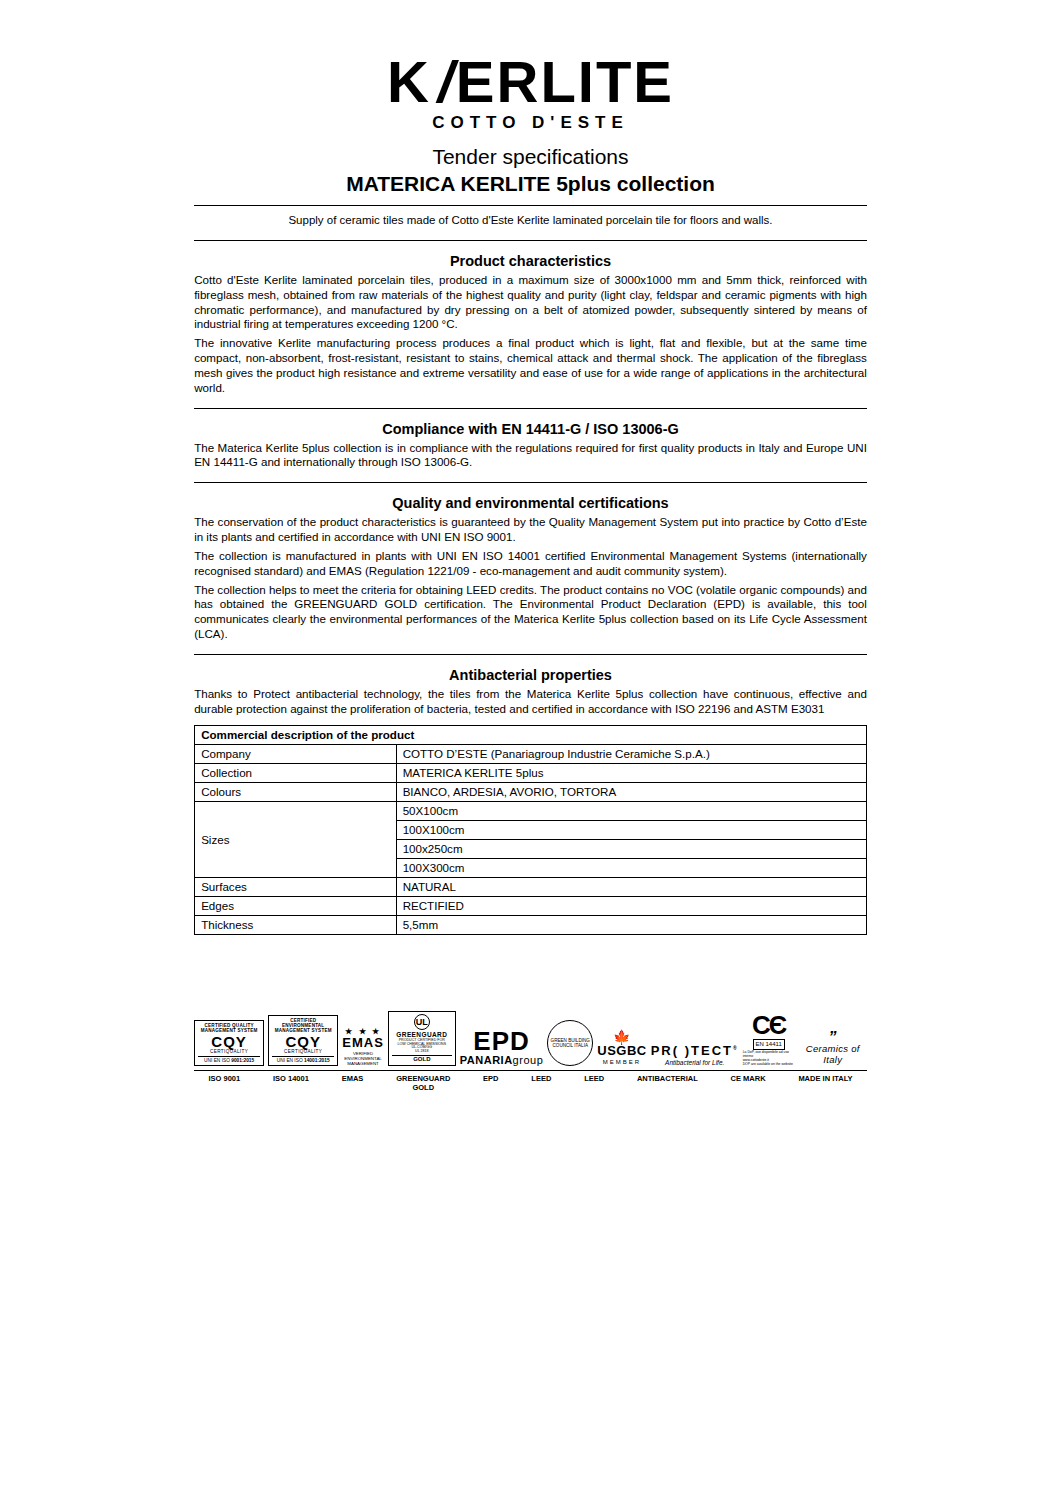K /ERLITE
COTTO D'ESTE
Tender specifications MATERICA KERLITE 5plus collection
Supply of ceramic tiles made of Cotto d'Este Kerlite laminated porcelain tile for floors and walls.
Product characteristics
Cotto d'Este Kerlite laminated porcelain tiles, produced in a maximum size of 3000x1000 mm and 5mm thick, reinforced with fibreglass mesh, obtained from raw materials of the highest quality and purity (light clay, feldspar and ceramic pigments with high chromatic performance), and manufactured by dry pressing on a belt of atomized powder, subsequently sintered by means of industrial firing at temperatures exceeding 1200 °C.
The innovative Kerlite manufacturing process produces a final product which is light, flat and flexible, but at the same time compact, non-absorbent, frost-resistant, resistant to stains, chemical attack and thermal shock. The application of the fibreglass mesh gives the product high resistance and extreme versatility and ease of use for a wide range of applications in the architectural world.
Compliance with EN 14411-G / ISO 13006-G
The Materica Kerlite 5plus collection is in compliance with the regulations required for first quality products in Italy and Europe UNI EN 14411-G and internationally through ISO 13006-G.
Quality and environmental certifications
The conservation of the product characteristics is guaranteed by the Quality Management System put into practice by Cotto d’Este in its plants and certified in accordance with UNI EN ISO 9001.
The collection is manufactured in plants with UNI EN ISO 14001 certified Environmental Management Systems (internationally recognised standard) and EMAS (Regulation 1221/09 - eco-management and audit community system).
The collection helps to meet the criteria for obtaining LEED credits. The product contains no VOC (volatile organic compounds) and has obtained the GREENGUARD GOLD certification. The Environmental Product Declaration (EPD) is available, this tool communicates clearly the environmental performances of the Materica Kerlite 5plus collection based on its Life Cycle Assessment (LCA).
Antibacterial properties
Thanks to Protect antibacterial technology, the tiles from the Materica Kerlite 5plus collection have continuous, effective and durable protection against the proliferation of bacteria, tested and certified in accordance with ISO 22196 and ASTM E3031
| Commercial description of the product |
| --- |
| Company | COTTO D’ESTE (Panariagroup Industrie Ceramiche S.p.A.) |
| Collection | MATERICA KERLITE 5plus |
| Colours | BIANCO, ARDESIA, AVORIO, TORTORA |
| Sizes | 50X100cm |
| 100X100cm |
| 100x250cm |
| 100X300cm |
| Surfaces | NATURAL |
| Edges | RECTIFIED |
| Thickness | 5,5mm |
CERTIFIED QUALITY
MANAGEMENT SYSTEM
CQY
CERTIQUALITY
UNI EN ISO 9001:2015
CERTIFIED ENVIRONMENTAL
MANAGEMENT SYSTEM
CQY
CERTIQUALITY
UNI EN ISO 14001:2015
★ ★ ★ EMAS VERIFIED
ENVIRONMENTAL
MANAGEMENT
UL
GREENGUARD
PRODUCT CERTIFIED FOR
LOW CHEMICAL EMISSIONS
UL.COM/GG
UL 2818
GOLD
EPD
PANARIAgroup
GREEN BUILDING COUNCIL ITALIA
🍁 USGBC MEMBER
PR( )TECT® Antibacterial for Life.
CЄ
EN 14411
La DoP, ove disponibile ad uso interno
www.cottodeste.it
DOP are available on the website
” Ceramics of Italy
ISO 9001
ISO 14001
EMAS
GREENGUARD
GOLD
EPD
LEED
LEED
ANTIBACTERIAL
CE MARK
MADE IN ITALY